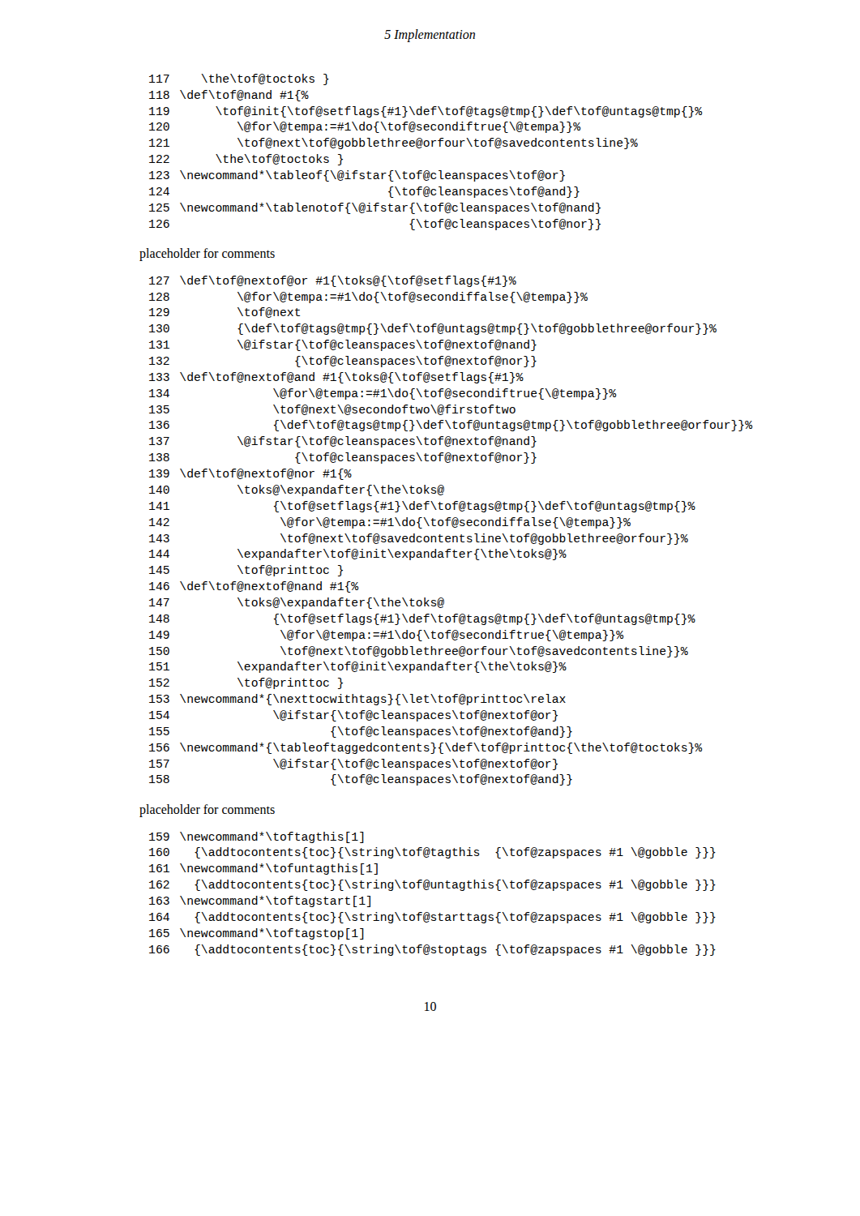5 Implementation
117 \the\tof@toctoks } 118\def\tof@nand #1{% 119 \tof@init{\tof@setflags{#1}\def\tof@tags@tmp{}\def\tof@untags@tmp{}% 120 \@for\@tempa:=#1\do{\tof@secondiftrue{\@tempa}}% 121 \tof@next\tof@gobblethree@orfour\tof@savedcontentsline}% 122 \the\tof@toctoks } 123\newcommand*\tableof{\@ifstar{\tof@cleanspaces\tof@or} 124 {\tof@cleanspaces\tof@and}} 125\newcommand*\tablenotof{\@ifstar{\tof@cleanspaces\tof@nand} 126 {\tof@cleanspaces\tof@nor}}
placeholder for comments
127\def\tof@nextof@or #1{\toks@{\tof@setflags{#1}% 128 \@for\@tempa:=#1\do{\tof@secondiffalse{\@tempa}}% 129 \tof@next 130 {\def\tof@tags@tmp{}\def\tof@untags@tmp{}\tof@gobblethree@orfour}}% 131 \@ifstar{\tof@cleanspaces\tof@nextof@nand} 132 {\tof@cleanspaces\tof@nextof@nor}} 133\def\tof@nextof@and #1{\toks@{\tof@setflags{#1}% 134 \@for\@tempa:=#1\do{\tof@secondiftrue{\@tempa}}% 135 \tof@next\@secondoftwo\@firstoftwo 136 {\def\tof@tags@tmp{}\def\tof@untags@tmp{}\tof@gobblethree@orfour}}% 137 \@ifstar{\tof@cleanspaces\tof@nextof@nand} 138 {\tof@cleanspaces\tof@nextof@nor}} 139\def\tof@nextof@nor #1{% 140 \toks@\expandafter{\the\toks@ 141 {\tof@setflags{#1}\def\tof@tags@tmp{}\def\tof@untags@tmp{}% 142 \@for\@tempa:=#1\do{\tof@secondiffalse{\@tempa}}% 143 \tof@next\tof@savedcontentsline\tof@gobblethree@orfour}}% 144 \expandafter\tof@init\expandafter{\the\toks@}% 145 \tof@printtoc } 146\def\tof@nextof@nand #1{% 147 \toks@\expandafter{\the\toks@ 148 {\tof@setflags{#1}\def\tof@tags@tmp{}\def\tof@untags@tmp{}% 149 \@for\@tempa:=#1\do{\tof@secondiftrue{\@tempa}}% 150 \tof@next\tof@gobblethree@orfour\tof@savedcontentsline}}% 151 \expandafter\tof@init\expandafter{\the\toks@}% 152 \tof@printtoc } 153\newcommand*{\nexttocwithtags}{\let\tof@printtoc\relax 154 \@ifstar{\tof@cleanspaces\tof@nextof@or} 155 {\tof@cleanspaces\tof@nextof@and}} 156\newcommand*{\tableoftaggedcontents}{\def\tof@printtoc{\the\tof@toctoks}% 157 \@ifstar{\tof@cleanspaces\tof@nextof@or} 158 {\tof@cleanspaces\tof@nextof@and}}
placeholder for comments
159\newcommand*\toftagthis[1] 160 {\addtocontents{toc}{\string\tof@tagthis {\tof@zapspaces #1 \@gobble }}} 161\newcommand*\tofuntagthis[1] 162 {\addtocontents{toc}{\string\tof@untagthis{\tof@zapspaces #1 \@gobble }}} 163\newcommand*\toftagstart[1] 164 {\addtocontents{toc}{\string\tof@starttags{\tof@zapspaces #1 \@gobble }}} 165\newcommand*\toftagstop[1] 166 {\addtocontents{toc}{\string\tof@stoptags {\tof@zapspaces #1 \@gobble }}}
10